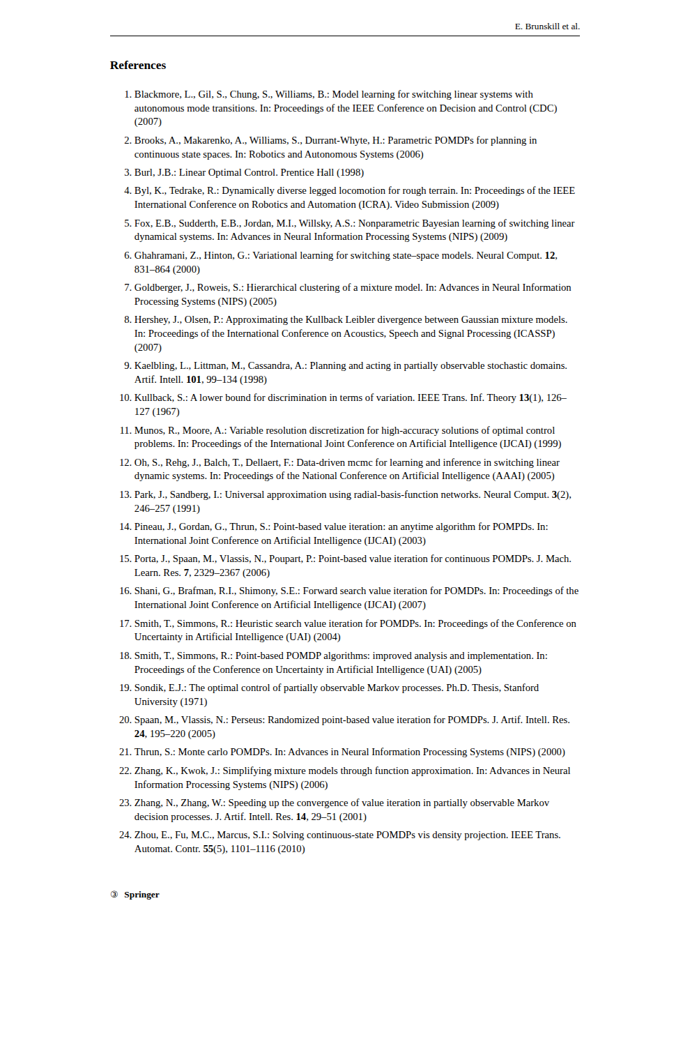E. Brunskill et al.
References
Blackmore, L., Gil, S., Chung, S., Williams, B.: Model learning for switching linear systems with autonomous mode transitions. In: Proceedings of the IEEE Conference on Decision and Control (CDC) (2007)
Brooks, A., Makarenko, A., Williams, S., Durrant-Whyte, H.: Parametric POMDPs for planning in continuous state spaces. In: Robotics and Autonomous Systems (2006)
Burl, J.B.: Linear Optimal Control. Prentice Hall (1998)
Byl, K., Tedrake, R.: Dynamically diverse legged locomotion for rough terrain. In: Proceedings of the IEEE International Conference on Robotics and Automation (ICRA). Video Submission (2009)
Fox, E.B., Sudderth, E.B., Jordan, M.I., Willsky, A.S.: Nonparametric Bayesian learning of switching linear dynamical systems. In: Advances in Neural Information Processing Systems (NIPS) (2009)
Ghahramani, Z., Hinton, G.: Variational learning for switching state–space models. Neural Comput. 12, 831–864 (2000)
Goldberger, J., Roweis, S.: Hierarchical clustering of a mixture model. In: Advances in Neural Information Processing Systems (NIPS) (2005)
Hershey, J., Olsen, P.: Approximating the Kullback Leibler divergence between Gaussian mixture models. In: Proceedings of the International Conference on Acoustics, Speech and Signal Processing (ICASSP) (2007)
Kaelbling, L., Littman, M., Cassandra, A.: Planning and acting in partially observable stochastic domains. Artif. Intell. 101, 99–134 (1998)
Kullback, S.: A lower bound for discrimination in terms of variation. IEEE Trans. Inf. Theory 13(1), 126–127 (1967)
Munos, R., Moore, A.: Variable resolution discretization for high-accuracy solutions of optimal control problems. In: Proceedings of the International Joint Conference on Artificial Intelligence (IJCAI) (1999)
Oh, S., Rehg, J., Balch, T., Dellaert, F.: Data-driven mcmc for learning and inference in switching linear dynamic systems. In: Proceedings of the National Conference on Artificial Intelligence (AAAI) (2005)
Park, J., Sandberg, I.: Universal approximation using radial-basis-function networks. Neural Comput. 3(2), 246–257 (1991)
Pineau, J., Gordan, G., Thrun, S.: Point-based value iteration: an anytime algorithm for POMPDs. In: International Joint Conference on Artificial Intelligence (IJCAI) (2003)
Porta, J., Spaan, M., Vlassis, N., Poupart, P.: Point-based value iteration for continuous POMDPs. J. Mach. Learn. Res. 7, 2329–2367 (2006)
Shani, G., Brafman, R.I., Shimony, S.E.: Forward search value iteration for POMDPs. In: Proceedings of the International Joint Conference on Artificial Intelligence (IJCAI) (2007)
Smith, T., Simmons, R.: Heuristic search value iteration for POMDPs. In: Proceedings of the Conference on Uncertainty in Artificial Intelligence (UAI) (2004)
Smith, T., Simmons, R.: Point-based POMDP algorithms: improved analysis and implementation. In: Proceedings of the Conference on Uncertainty in Artificial Intelligence (UAI) (2005)
Sondik, E.J.: The optimal control of partially observable Markov processes. Ph.D. Thesis, Stanford University (1971)
Spaan, M., Vlassis, N.: Perseus: Randomized point-based value iteration for POMDPs. J. Artif. Intell. Res. 24, 195–220 (2005)
Thrun, S.: Monte carlo POMDPs. In: Advances in Neural Information Processing Systems (NIPS) (2000)
Zhang, K., Kwok, J.: Simplifying mixture models through function approximation. In: Advances in Neural Information Processing Systems (NIPS) (2006)
Zhang, N., Zhang, W.: Speeding up the convergence of value iteration in partially observable Markov decision processes. J. Artif. Intell. Res. 14, 29–51 (2001)
Zhou, E., Fu, M.C., Marcus, S.I.: Solving continuous-state POMDPs vis density projection. IEEE Trans. Automat. Contr. 55(5), 1101–1116 (2010)
③ Springer